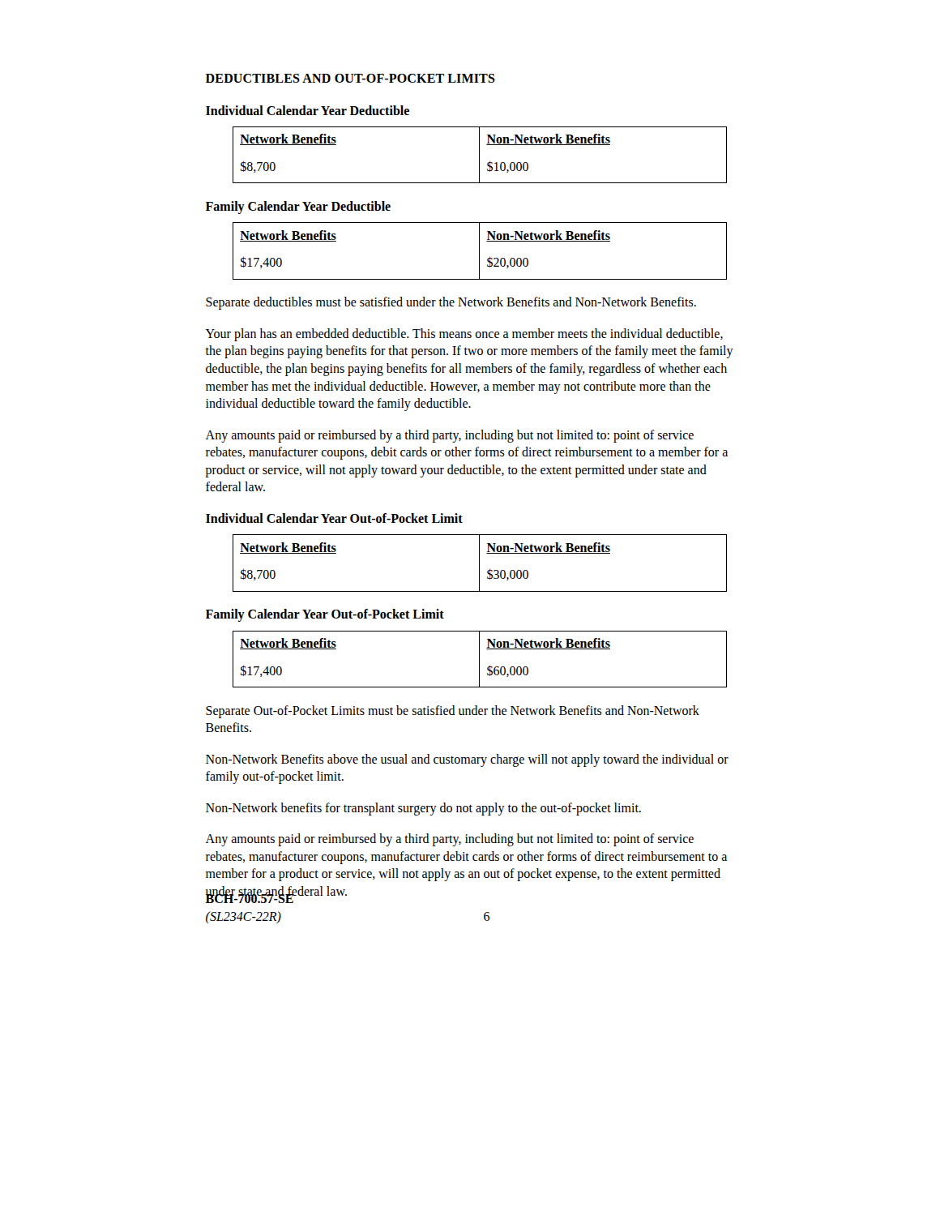DEDUCTIBLES AND OUT-OF-POCKET LIMITS
Individual Calendar Year Deductible
| Network Benefits $8,700 | Non-Network Benefits $10,000 |
Family Calendar Year Deductible
| Network Benefits $17,400 | Non-Network Benefits $20,000 |
Separate deductibles must be satisfied under the Network Benefits and Non-Network Benefits.
Your plan has an embedded deductible. This means once a member meets the individual deductible, the plan begins paying benefits for that person. If two or more members of the family meet the family deductible, the plan begins paying benefits for all members of the family, regardless of whether each member has met the individual deductible. However, a member may not contribute more than the individual deductible toward the family deductible.
Any amounts paid or reimbursed by a third party, including but not limited to: point of service rebates, manufacturer coupons, debit cards or other forms of direct reimbursement to a member for a product or service, will not apply toward your deductible, to the extent permitted under state and federal law.
Individual Calendar Year Out-of-Pocket Limit
| Network Benefits $8,700 | Non-Network Benefits $30,000 |
Family Calendar Year Out-of-Pocket Limit
| Network Benefits $17,400 | Non-Network Benefits $60,000 |
Separate Out-of-Pocket Limits must be satisfied under the Network Benefits and Non-Network Benefits.
Non-Network Benefits above the usual and customary charge will not apply toward the individual or family out-of-pocket limit.
Non-Network benefits for transplant surgery do not apply to the out-of-pocket limit.
Any amounts paid or reimbursed by a third party, including but not limited to: point of service rebates, manufacturer coupons, manufacturer debit cards or other forms of direct reimbursement to a member for a product or service, will not apply as an out of pocket expense, to the extent permitted under state and federal law.
BCH-700.57-SE
(SL234C-22R) 6